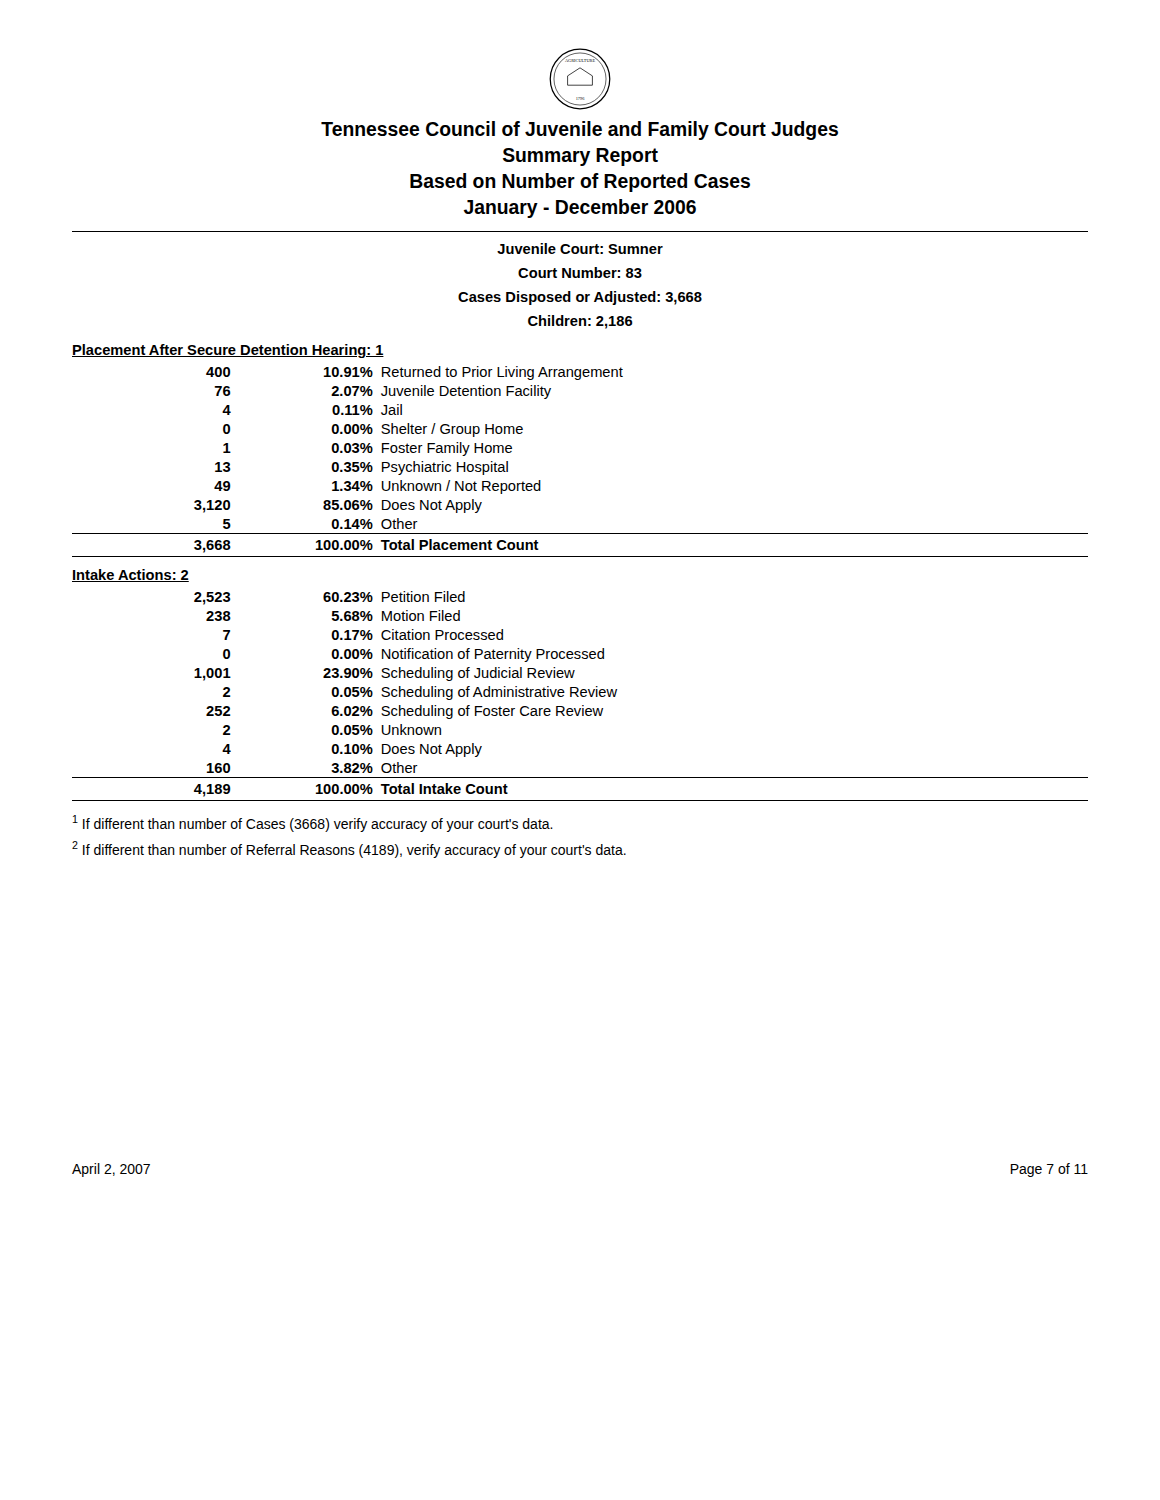Tennessee Council of Juvenile and Family Court Judges
Summary Report
Based on Number of Reported Cases
January - December 2006
Juvenile Court: Sumner
Court Number: 83
Cases Disposed or Adjusted: 3,668
Children: 2,186
Placement After Secure Detention Hearing: 1
| 400 | 10.91% | Returned to Prior Living Arrangement |
| 76 | 2.07% | Juvenile Detention Facility |
| 4 | 0.11% | Jail |
| 0 | 0.00% | Shelter / Group Home |
| 1 | 0.03% | Foster Family Home |
| 13 | 0.35% | Psychiatric Hospital |
| 49 | 1.34% | Unknown / Not Reported |
| 3,120 | 85.06% | Does Not Apply |
| 5 | 0.14% | Other |
| 3,668 | 100.00% | Total Placement Count |
Intake Actions: 2
| 2,523 | 60.23% | Petition Filed |
| 238 | 5.68% | Motion Filed |
| 7 | 0.17% | Citation Processed |
| 0 | 0.00% | Notification of Paternity Processed |
| 1,001 | 23.90% | Scheduling of Judicial Review |
| 2 | 0.05% | Scheduling of Administrative Review |
| 252 | 6.02% | Scheduling of Foster Care Review |
| 2 | 0.05% | Unknown |
| 4 | 0.10% | Does Not Apply |
| 160 | 3.82% | Other |
| 4,189 | 100.00% | Total Intake Count |
1 If different than number of Cases (3668) verify accuracy of your court's data.
2 If different than number of Referral Reasons (4189), verify accuracy of your court's data.
April 2, 2007 Page 7 of 11